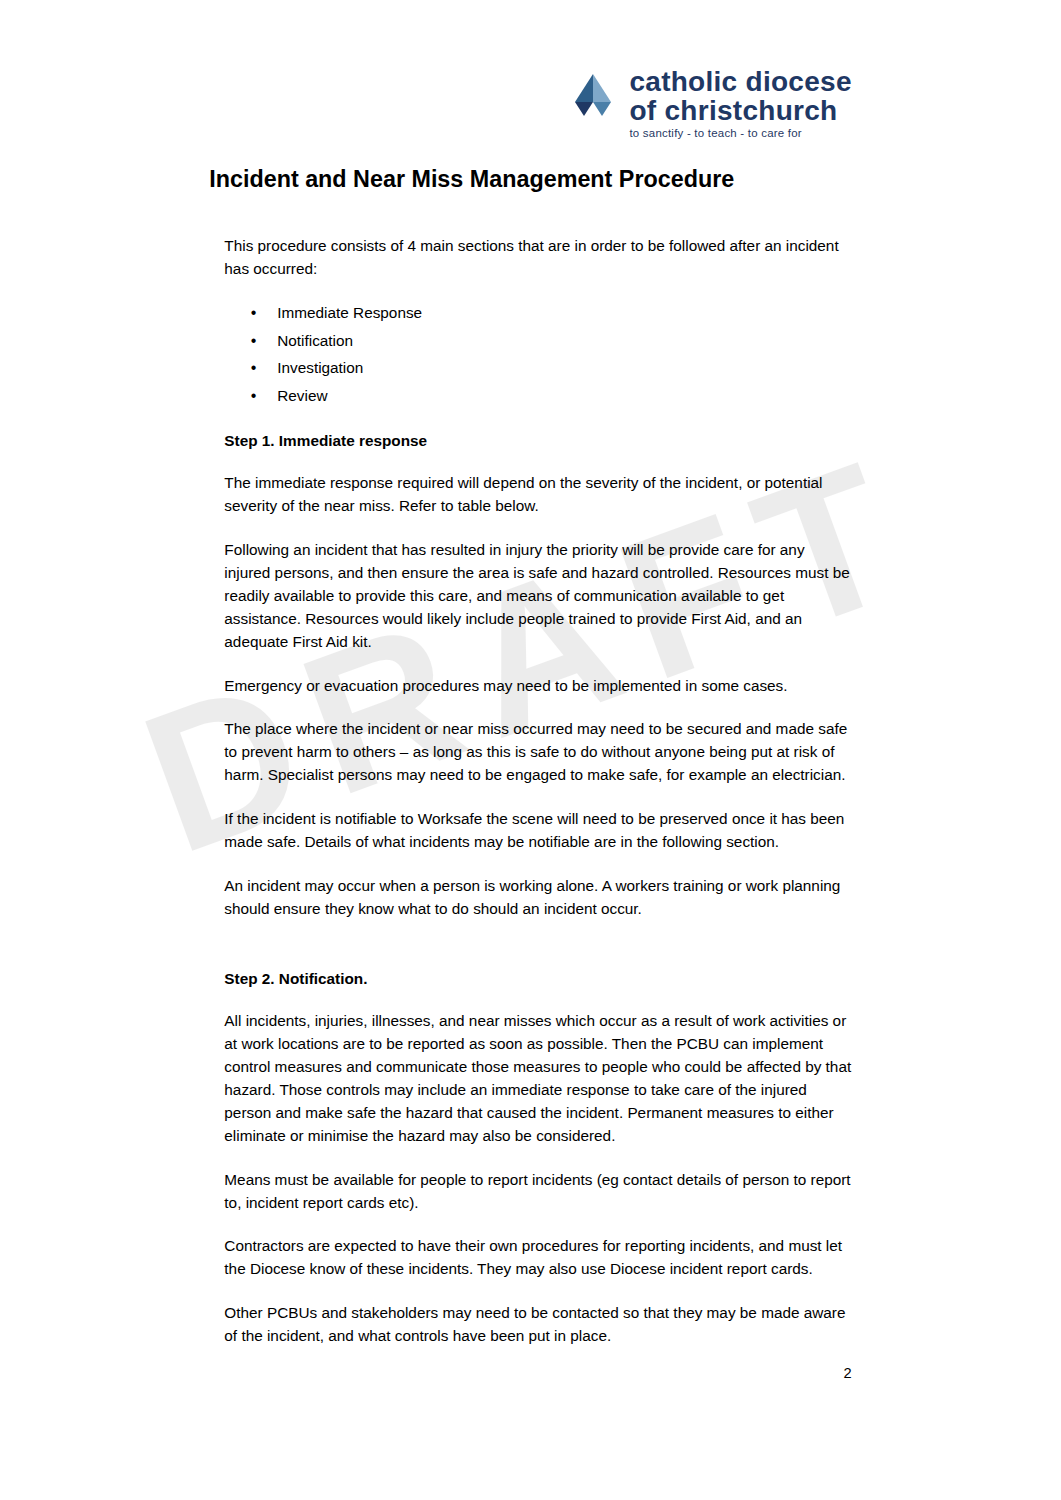DRAFT
catholic diocese of christchurch to sanctify - to teach - to care for
Incident and Near Miss Management Procedure
This procedure consists of 4 main sections that are in order to be followed after an incident has occurred:
Immediate Response
Notification
Investigation
Review
Step 1. Immediate response
The immediate response required will depend on the severity of the incident, or potential severity of the near miss. Refer to table below.
Following an incident that has resulted in injury the priority will be provide care for any injured persons, and then ensure the area is safe and hazard controlled. Resources must be readily available to provide this care, and means of communication available to get assistance. Resources would likely include people trained to provide First Aid, and an adequate First Aid kit.
Emergency or evacuation procedures may need to be implemented in some cases.
The place where the incident or near miss occurred may need to be secured and made safe to prevent harm to others – as long as this is safe to do without anyone being put at risk of harm. Specialist persons may need to be engaged to make safe, for example an electrician.
If the incident is notifiable to Worksafe the scene will need to be preserved once it has been made safe. Details of what incidents may be notifiable are in the following section.
An incident may occur when a person is working alone. A workers training or work planning should ensure they know what to do should an incident occur.
Step 2. Notification.
All incidents, injuries, illnesses, and near misses which occur as a result of work activities or at work locations are to be reported as soon as possible. Then the PCBU can implement control measures and communicate those measures to people who could be affected by that hazard. Those controls may include an immediate response to take care of the injured person and make safe the hazard that caused the incident. Permanent measures to either eliminate or minimise the hazard may also be considered.
Means must be available for people to report incidents (eg contact details of person to report to, incident report cards etc).
Contractors are expected to have their own procedures for reporting incidents, and must let the Diocese know of these incidents. They may also use Diocese incident report cards.
Other PCBUs and stakeholders may need to be contacted so that they may be made aware of the incident, and what controls have been put in place.
2